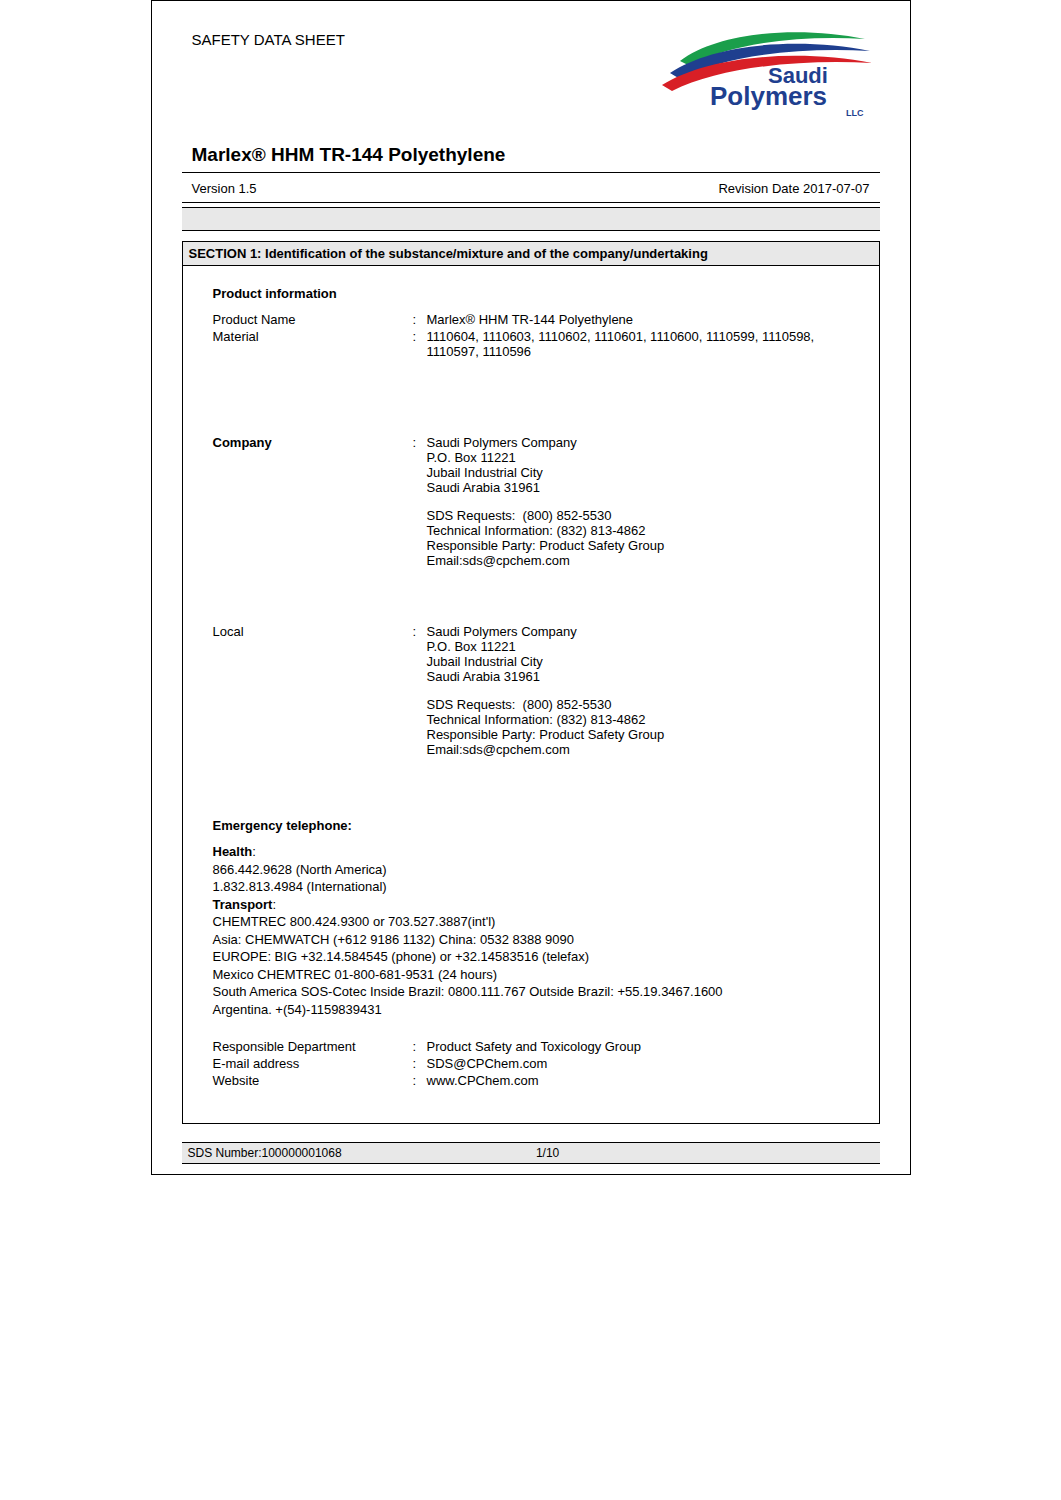SAFETY DATA SHEET
Saudi Polymers LLC
Marlex® HHM TR-144 Polyethylene
Version 1.5
Revision Date 2017-07-07
SECTION 1: Identification of the substance/mixture and of the company/undertaking
Product information
| Product Name | : | Marlex® HHM TR-144 Polyethylene |
| Material | : | 1110604, 1110603, 1110602, 1110601, 1110600, 1110599, 1110598, 1110597, 1110596 |
| Company | : | Saudi Polymers Company P.O. Box 11221 Jubail Industrial City Saudi Arabia 31961 |
| | | SDS Requests: (800) 852-5530 Technical Information: (832) 813-4862 Responsible Party: Product Safety Group Email:sds@cpchem.com |
| Local | : | Saudi Polymers Company P.O. Box 11221 Jubail Industrial City Saudi Arabia 31961 |
| | | SDS Requests: (800) 852-5530 Technical Information: (832) 813-4862 Responsible Party: Product Safety Group Email:sds@cpchem.com |
Emergency telephone:
Health:
866.442.9628 (North America)
1.832.813.4984 (International)
Transport:
CHEMTREC 800.424.9300 or 703.527.3887(int'l)
Asia: CHEMWATCH (+612 9186 1132) China: 0532 8388 9090
EUROPE: BIG +32.14.584545 (phone) or +32.14583516 (telefax)
Mexico CHEMTREC 01-800-681-9531 (24 hours)
South America SOS-Cotec Inside Brazil: 0800.111.767 Outside Brazil: +55.19.3467.1600
Argentina. +(54)-1159839431
| Responsible Department | : | Product Safety and Toxicology Group |
| E-mail address | : | SDS@CPChem.com |
| Website | : | www.CPChem.com |
SDS Number:100000001068
1/10